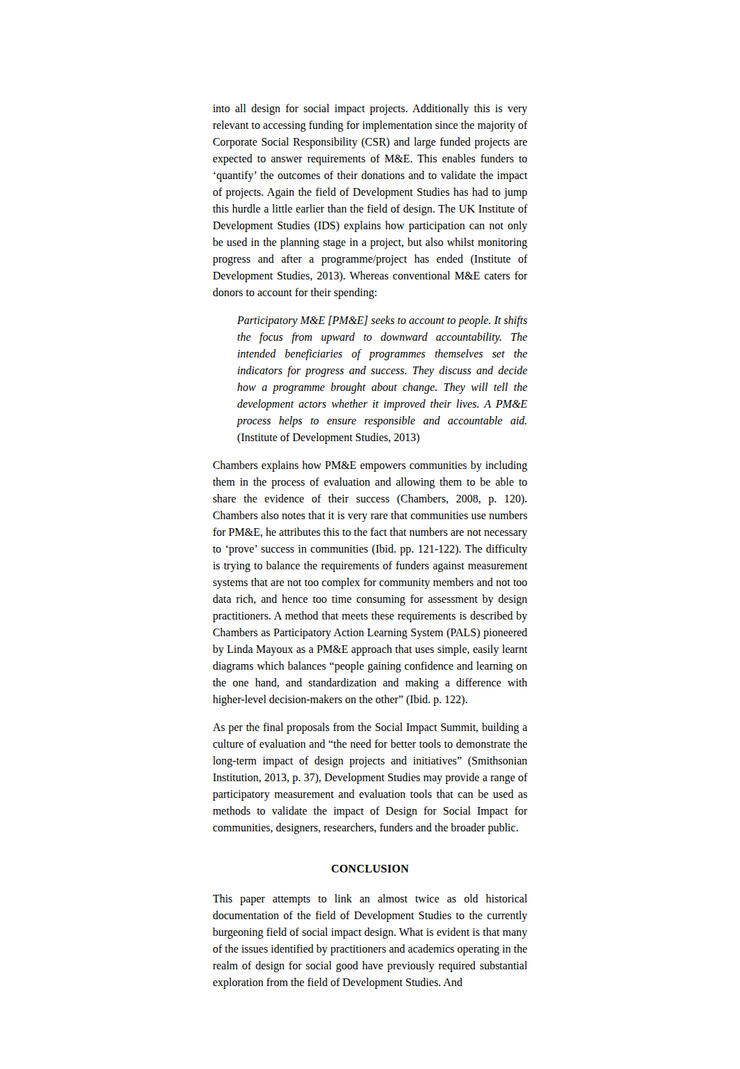into all design for social impact projects. Additionally this is very relevant to accessing funding for implementation since the majority of Corporate Social Responsibility (CSR) and large funded projects are expected to answer requirements of M&E. This enables funders to ‘quantify’ the outcomes of their donations and to validate the impact of projects. Again the field of Development Studies has had to jump this hurdle a little earlier than the field of design. The UK Institute of Development Studies (IDS) explains how participation can not only be used in the planning stage in a project, but also whilst monitoring progress and after a programme/project has ended (Institute of Development Studies, 2013). Whereas conventional M&E caters for donors to account for their spending:
Participatory M&E [PM&E] seeks to account to people. It shifts the focus from upward to downward accountability. The intended beneficiaries of programmes themselves set the indicators for progress and success. They discuss and decide how a programme brought about change. They will tell the development actors whether it improved their lives. A PM&E process helps to ensure responsible and accountable aid. (Institute of Development Studies, 2013)
Chambers explains how PM&E empowers communities by including them in the process of evaluation and allowing them to be able to share the evidence of their success (Chambers, 2008, p. 120). Chambers also notes that it is very rare that communities use numbers for PM&E, he attributes this to the fact that numbers are not necessary to ‘prove’ success in communities (Ibid. pp. 121-122). The difficulty is trying to balance the requirements of funders against measurement systems that are not too complex for community members and not too data rich, and hence too time consuming for assessment by design practitioners. A method that meets these requirements is described by Chambers as Participatory Action Learning System (PALS) pioneered by Linda Mayoux as a PM&E approach that uses simple, easily learnt diagrams which balances “people gaining confidence and learning on the one hand, and standardization and making a difference with higher-level decision-makers on the other” (Ibid. p. 122).
As per the final proposals from the Social Impact Summit, building a culture of evaluation and “the need for better tools to demonstrate the long-term impact of design projects and initiatives” (Smithsonian Institution, 2013, p. 37), Development Studies may provide a range of participatory measurement and evaluation tools that can be used as methods to validate the impact of Design for Social Impact for communities, designers, researchers, funders and the broader public.
Conclusion
This paper attempts to link an almost twice as old historical documentation of the field of Development Studies to the currently burgeoning field of social impact design. What is evident is that many of the issues identified by practitioners and academics operating in the realm of design for social good have previously required substantial exploration from the field of Development Studies. And